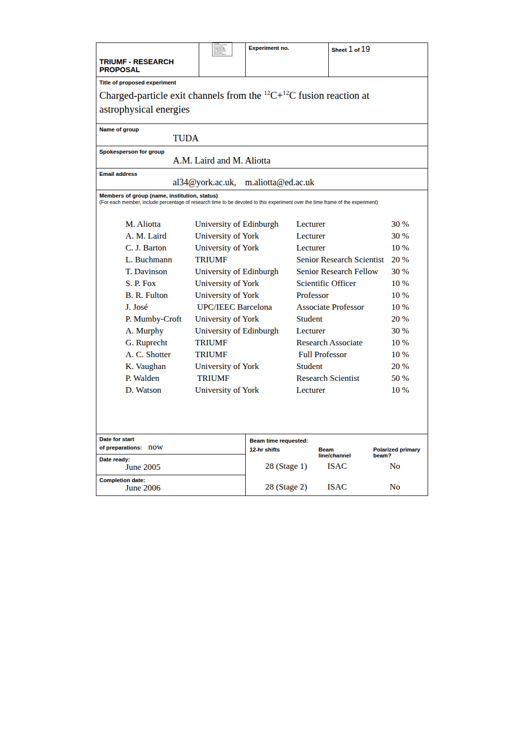| TRIUMF - RESEARCH PROPOSAL | TRIUMF 4004 Wesbrook Mall Vancouver, B.C. Canada V6T 2A3 Tel: 604 222-1047 Fax: 604 222-1074 www.triumf.ca Research Proposal | Experiment no. | Sheet 1 of 19 |
| Title of proposed experiment Charged-particle exit channels from the 12 C+ 12 C fusion reaction at astrophysical energies |
| Name of group TUDA |
| Spokesperson for group A.M. Laird and M. Aliotta |
| Email address al34@york.ac.uk, m.aliotta@ed.ac.uk |
| Members of group (name, institution, status) (For each member, include percentage of research time to be devoted to this experiment over the time frame of the experiment) / M. Aliotta / University of Edinburgh / Lecturer / 30 % / / A. M. Laird / University of York / Lecturer / 30 % / / C. J. Barton / University of York / Lecturer / 10 % / / L. Buchmann / TRIUMF / Senior Research Scientist / 20 % / / T. Davinson / University of Edinburgh / Senior Research Fellow / 30 % / / S. P. Fox / University of York / Scientific Officer / 10 % / / B. R. Fulton / University of York / Professor / 10 % / / J. José / UPC/IEEC Barcelona / Associate Professor / 10 % / / P. Mumby-Croft / University of York / Student / 20 % / / A. Murphy / University of Edinburgh / Lecturer / 30 % / / G. Ruprecht / TRIUMF / Research Associate / 10 % / / A. C. Shotter / TRIUMF / Full Professor / 10 % / / K. Vaughan / University of York / Student / 20 % / / P. Walden / TRIUMF / Research Scientist / 50 % / / D. Watson / University of York / Lecturer / 10 % / |
| Date for start of preparations: now | / Beam time requested: / / 12-hr shifts / Beam line/channel / Polarized primary beam? / / 28 (Stage 1) / ISAC / No / / 28 (Stage 2) / ISAC / No / |
| Date ready: June 2005 |
| Completion date: June 2006 |